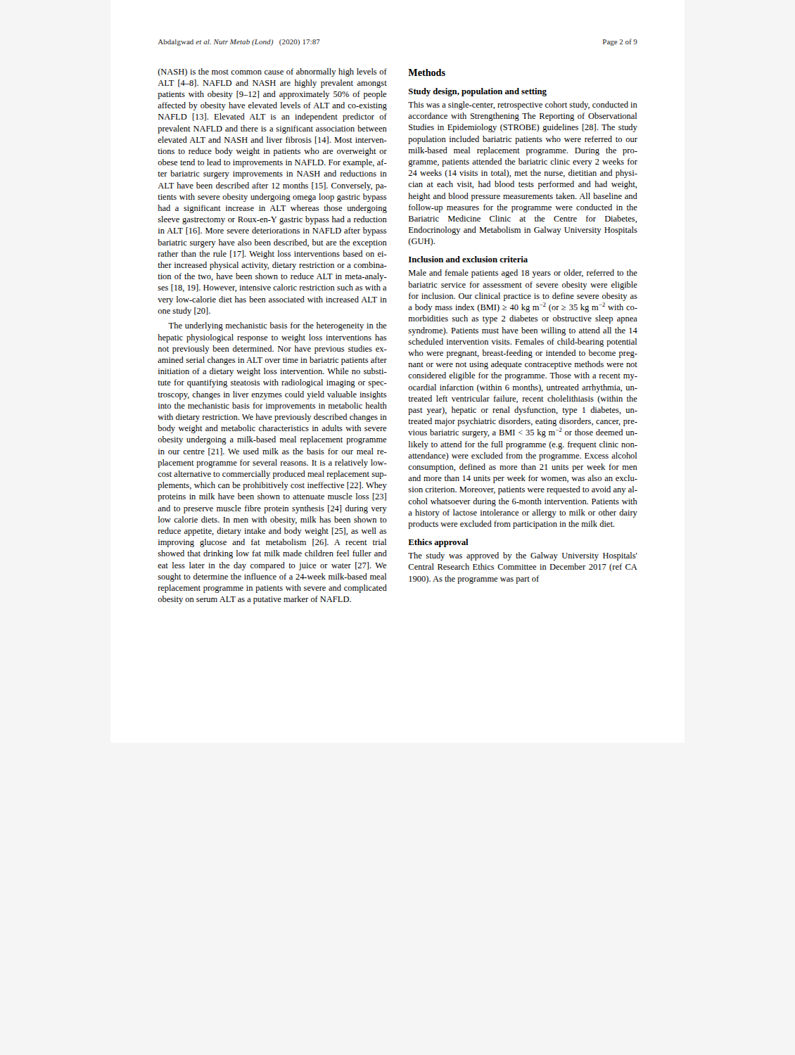Abdalgwad et al. Nutr Metab (Lond) (2020) 17:87
Page 2 of 9
(NASH) is the most common cause of abnormally high levels of ALT [4–8]. NAFLD and NASH are highly prevalent amongst patients with obesity [9–12] and approximately 50% of people affected by obesity have elevated levels of ALT and co-existing NAFLD [13]. Elevated ALT is an independent predictor of prevalent NAFLD and there is a significant association between elevated ALT and NASH and liver fibrosis [14]. Most interventions to reduce body weight in patients who are overweight or obese tend to lead to improvements in NAFLD. For example, after bariatric surgery improvements in NASH and reductions in ALT have been described after 12 months [15]. Conversely, patients with severe obesity undergoing omega loop gastric bypass had a significant increase in ALT whereas those undergoing sleeve gastrectomy or Roux-en-Y gastric bypass had a reduction in ALT [16]. More severe deteriorations in NAFLD after bypass bariatric surgery have also been described, but are the exception rather than the rule [17]. Weight loss interventions based on either increased physical activity, dietary restriction or a combination of the two, have been shown to reduce ALT in meta-analyses [18, 19]. However, intensive caloric restriction such as with a very low-calorie diet has been associated with increased ALT in one study [20].
The underlying mechanistic basis for the heterogeneity in the hepatic physiological response to weight loss interventions has not previously been determined. Nor have previous studies examined serial changes in ALT over time in bariatric patients after initiation of a dietary weight loss intervention. While no substitute for quantifying steatosis with radiological imaging or spectroscopy, changes in liver enzymes could yield valuable insights into the mechanistic basis for improvements in metabolic health with dietary restriction. We have previously described changes in body weight and metabolic characteristics in adults with severe obesity undergoing a milk-based meal replacement programme in our centre [21]. We used milk as the basis for our meal replacement programme for several reasons. It is a relatively low-cost alternative to commercially produced meal replacement supplements, which can be prohibitively cost ineffective [22]. Whey proteins in milk have been shown to attenuate muscle loss [23] and to preserve muscle fibre protein synthesis [24] during very low calorie diets. In men with obesity, milk has been shown to reduce appetite, dietary intake and body weight [25], as well as improving glucose and fat metabolism [26]. A recent trial showed that drinking low fat milk made children feel fuller and eat less later in the day compared to juice or water [27]. We sought to determine the influence of a 24-week milk-based meal replacement programme in patients with severe and complicated obesity on serum ALT as a putative marker of NAFLD.
Methods
Study design, population and setting
This was a single-center, retrospective cohort study, conducted in accordance with Strengthening The Reporting of Observational Studies in Epidemiology (STROBE) guidelines [28]. The study population included bariatric patients who were referred to our milk-based meal replacement programme. During the programme, patients attended the bariatric clinic every 2 weeks for 24 weeks (14 visits in total), met the nurse, dietitian and physician at each visit, had blood tests performed and had weight, height and blood pressure measurements taken. All baseline and follow-up measures for the programme were conducted in the Bariatric Medicine Clinic at the Centre for Diabetes, Endocrinology and Metabolism in Galway University Hospitals (GUH).
Inclusion and exclusion criteria
Male and female patients aged 18 years or older, referred to the bariatric service for assessment of severe obesity were eligible for inclusion. Our clinical practice is to define severe obesity as a body mass index (BMI) ≥ 40 kg m−2 (or ≥ 35 kg m−2 with co-morbidities such as type 2 diabetes or obstructive sleep apnea syndrome). Patients must have been willing to attend all the 14 scheduled intervention visits. Females of child-bearing potential who were pregnant, breast-feeding or intended to become pregnant or were not using adequate contraceptive methods were not considered eligible for the programme. Those with a recent myocardial infarction (within 6 months), untreated arrhythmia, untreated left ventricular failure, recent cholelithiasis (within the past year), hepatic or renal dysfunction, type 1 diabetes, untreated major psychiatric disorders, eating disorders, cancer, previous bariatric surgery, a BMI < 35 kg m−2 or those deemed unlikely to attend for the full programme (e.g. frequent clinic non-attendance) were excluded from the programme. Excess alcohol consumption, defined as more than 21 units per week for men and more than 14 units per week for women, was also an exclusion criterion. Moreover, patients were requested to avoid any alcohol whatsoever during the 6-month intervention. Patients with a history of lactose intolerance or allergy to milk or other dairy products were excluded from participation in the milk diet.
Ethics approval
The study was approved by the Galway University Hospitals' Central Research Ethics Committee in December 2017 (ref CA 1900). As the programme was part of